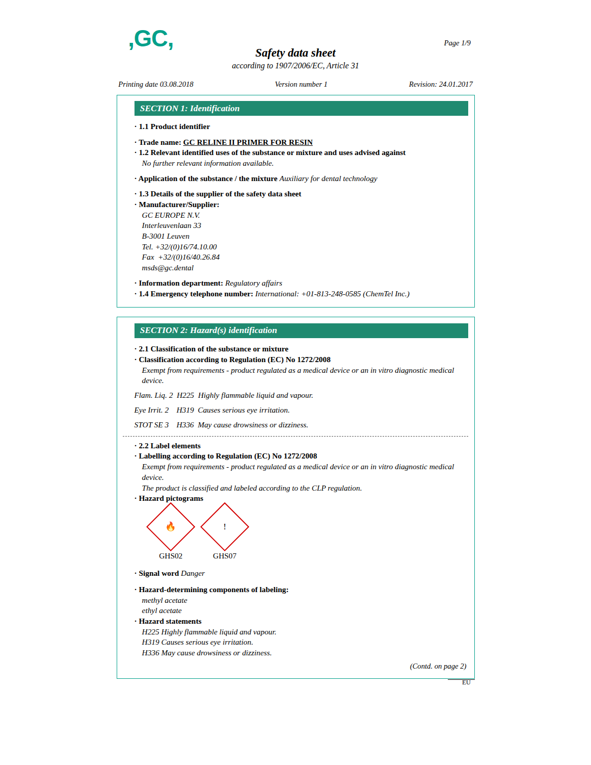,GC,
Page 1/9
Safety data sheet
according to 1907/2006/EC, Article 31
Printing date 03.08.2018
Version number 1
Revision: 24.01.2017
SECTION 1: Identification
· 1.1 Product identifier
· Trade name: GC RELINE II PRIMER FOR RESIN
· 1.2 Relevant identified uses of the substance or mixture and uses advised against
No further relevant information available.
· Application of the substance / the mixture Auxiliary for dental technology
· 1.3 Details of the supplier of the safety data sheet
· Manufacturer/Supplier:
GC EUROPE N.V.
Interleuvenlaan 33
B-3001 Leuven
Tel. +32/(0)16/74.10.00
Fax +32/(0)16/40.26.84
msds@gc.dental
· Information department: Regulatory affairs
· 1.4 Emergency telephone number: International: +01-813-248-0585 (ChemTel Inc.)
SECTION 2: Hazard(s) identification
· 2.1 Classification of the substance or mixture
· Classification according to Regulation (EC) No 1272/2008
Exempt from requirements - product regulated as a medical device or an in vitro diagnostic medical device.
Flam. Liq. 2 H225 Highly flammable liquid and vapour.
Eye Irrit. 2 H319 Causes serious eye irritation.
STOT SE 3 H336 May cause drowsiness or dizziness.
· 2.2 Label elements
· Labelling according to Regulation (EC) No 1272/2008
Exempt from requirements - product regulated as a medical device or an in vitro diagnostic medical device.
The product is classified and labeled according to the CLP regulation.
· Hazard pictograms
🔥
GHS02
!
GHS07
· Signal word Danger
· Hazard-determining components of labeling:
methyl acetate
ethyl acetate
· Hazard statements
H225 Highly flammable liquid and vapour.
H319 Causes serious eye irritation.
H336 May cause drowsiness or dizziness.
(Contd. on page 2)
EU